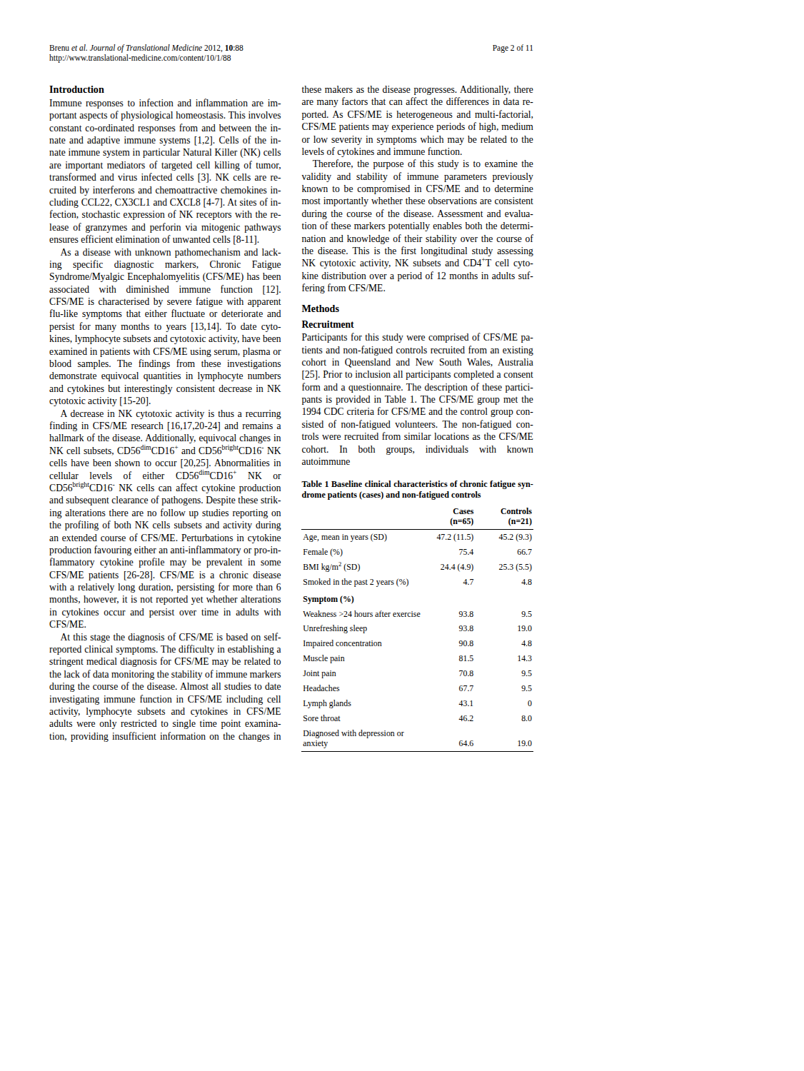Brenu et al. Journal of Translational Medicine 2012, 10:88
http://www.translational-medicine.com/content/10/1/88
Page 2 of 11
Introduction
Immune responses to infection and inflammation are important aspects of physiological homeostasis. This involves constant co-ordinated responses from and between the innate and adaptive immune systems [1,2]. Cells of the innate immune system in particular Natural Killer (NK) cells are important mediators of targeted cell killing of tumor, transformed and virus infected cells [3]. NK cells are recruited by interferons and chemoattractive chemokines including CCL22, CX3CL1 and CXCL8 [4-7]. At sites of infection, stochastic expression of NK receptors with the release of granzymes and perforin via mitogenic pathways ensures efficient elimination of unwanted cells [8-11].
As a disease with unknown pathomechanism and lacking specific diagnostic markers, Chronic Fatigue Syndrome/Myalgic Encephalomyelitis (CFS/ME) has been associated with diminished immune function [12]. CFS/ME is characterised by severe fatigue with apparent flu-like symptoms that either fluctuate or deteriorate and persist for many months to years [13,14]. To date cytokines, lymphocyte subsets and cytotoxic activity, have been examined in patients with CFS/ME using serum, plasma or blood samples. The findings from these investigations demonstrate equivocal quantities in lymphocyte numbers and cytokines but interestingly consistent decrease in NK cytotoxic activity [15-20].
A decrease in NK cytotoxic activity is thus a recurring finding in CFS/ME research [16,17,20-24] and remains a hallmark of the disease. Additionally, equivocal changes in NK cell subsets, CD56dimCD16+ and CD56brightCD16- NK cells have been shown to occur [20,25]. Abnormalities in cellular levels of either CD56dimCD16+ NK or CD56brightCD16- NK cells can affect cytokine production and subsequent clearance of pathogens. Despite these striking alterations there are no follow up studies reporting on the profiling of both NK cells subsets and activity during an extended course of CFS/ME. Perturbations in cytokine production favouring either an anti-inflammatory or pro-inflammatory cytokine profile may be prevalent in some CFS/ME patients [26-28]. CFS/ME is a chronic disease with a relatively long duration, persisting for more than 6 months, however, it is not reported yet whether alterations in cytokines occur and persist over time in adults with CFS/ME.
At this stage the diagnosis of CFS/ME is based on self-reported clinical symptoms. The difficulty in establishing a stringent medical diagnosis for CFS/ME may be related to the lack of data monitoring the stability of immune markers during the course of the disease. Almost all studies to date investigating immune function in CFS/ME including cell activity, lymphocyte subsets and cytokines in CFS/ME adults were only restricted to single time point examination, providing insufficient information on the changes in these makers as the disease progresses. Additionally, there are many factors that can affect the differences in data reported. As CFS/ME is heterogeneous and multi-factorial, CFS/ME patients may experience periods of high, medium or low severity in symptoms which may be related to the levels of cytokines and immune function.
Therefore, the purpose of this study is to examine the validity and stability of immune parameters previously known to be compromised in CFS/ME and to determine most importantly whether these observations are consistent during the course of the disease. Assessment and evaluation of these markers potentially enables both the determination and knowledge of their stability over the course of the disease. This is the first longitudinal study assessing NK cytotoxic activity, NK subsets and CD4+T cell cytokine distribution over a period of 12 months in adults suffering from CFS/ME.
Methods
Recruitment
Participants for this study were comprised of CFS/ME patients and non-fatigued controls recruited from an existing cohort in Queensland and New South Wales, Australia [25]. Prior to inclusion all participants completed a consent form and a questionnaire. The description of these participants is provided in Table 1. The CFS/ME group met the 1994 CDC criteria for CFS/ME and the control group consisted of non-fatigued volunteers. The non-fatigued controls were recruited from similar locations as the CFS/ME cohort. In both groups, individuals with known autoimmune
Table 1 Baseline clinical characteristics of chronic fatigue syndrome patients (cases) and non-fatigued controls
| | Cases (n=65) | Controls (n=21) |
| --- | --- | --- |
| Age, mean in years (SD) | 47.2 (11.5) | 45.2 (9.3) |
| Female (%) | 75.4 | 66.7 |
| BMI kg/m 2 (SD) | 24.4 (4.9) | 25.3 (5.5) |
| Smoked in the past 2 years (%) | 4.7 | 4.8 |
| Symptom (%) |
| Weakness >24 hours after exercise | 93.8 | 9.5 |
| Unrefreshing sleep | 93.8 | 19.0 |
| Impaired concentration | 90.8 | 4.8 |
| Muscle pain | 81.5 | 14.3 |
| Joint pain | 70.8 | 9.5 |
| Headaches | 67.7 | 9.5 |
| Lymph glands | 43.1 | 0 |
| Sore throat | 46.2 | 8.0 |
| Diagnosed with depression or anxiety | 64.6 | 19.0 |